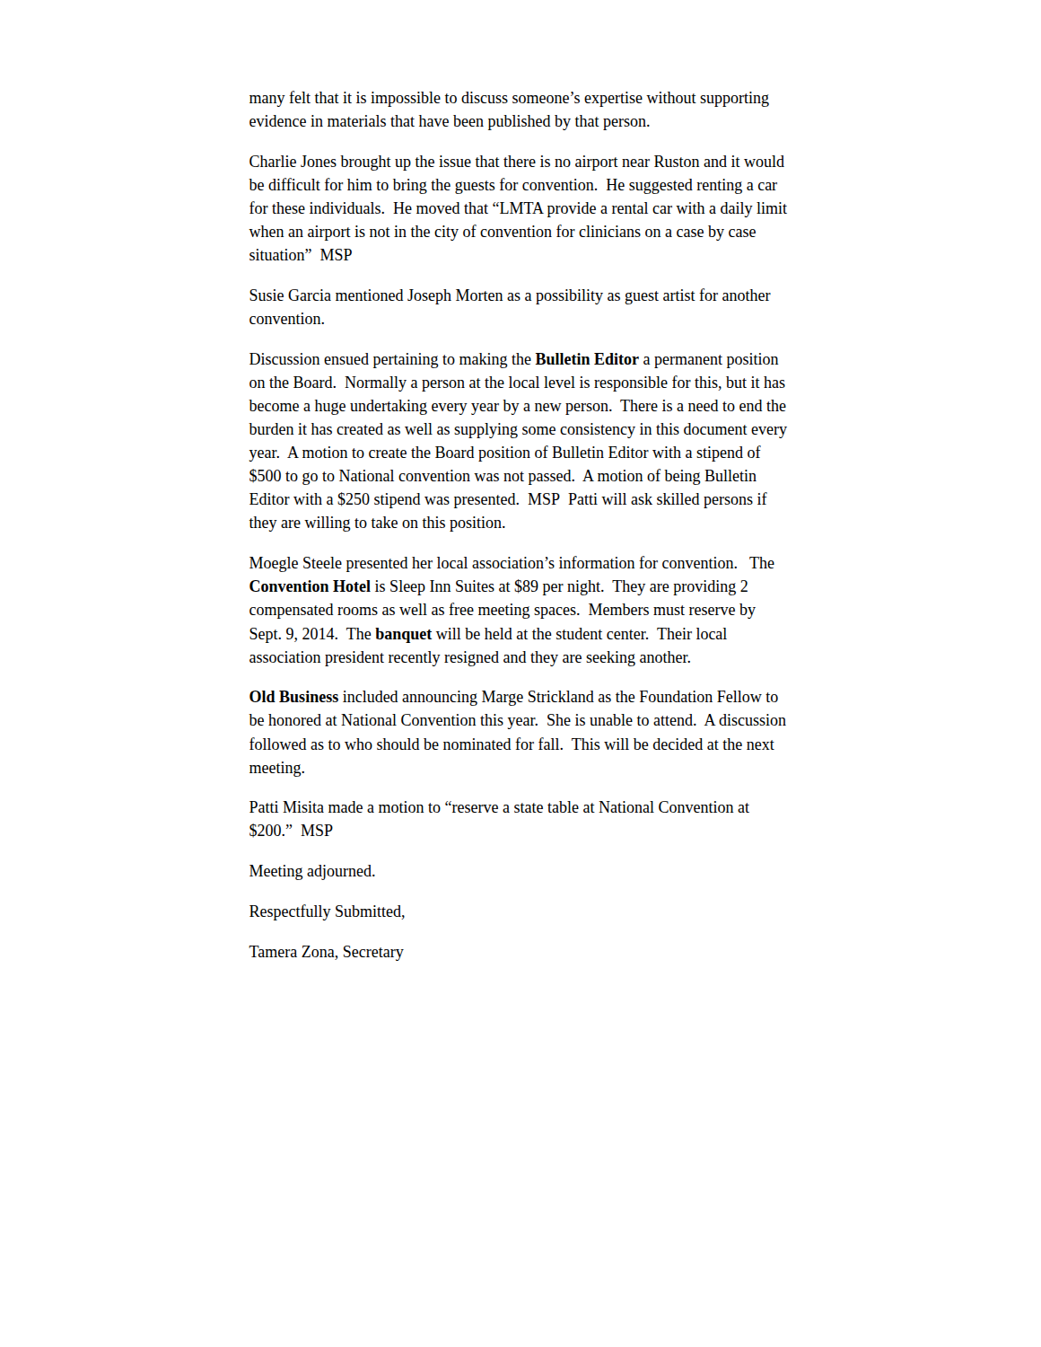many felt that it is impossible to discuss someone’s expertise without supporting evidence in materials that have been published by that person.
Charlie Jones brought up the issue that there is no airport near Ruston and it would be difficult for him to bring the guests for convention. He suggested renting a car for these individuals. He moved that “LMTA provide a rental car with a daily limit when an airport is not in the city of convention for clinicians on a case by case situation” MSP
Susie Garcia mentioned Joseph Morten as a possibility as guest artist for another convention.
Discussion ensued pertaining to making the Bulletin Editor a permanent position on the Board. Normally a person at the local level is responsible for this, but it has become a huge undertaking every year by a new person. There is a need to end the burden it has created as well as supplying some consistency in this document every year. A motion to create the Board position of Bulletin Editor with a stipend of $500 to go to National convention was not passed. A motion of being Bulletin Editor with a $250 stipend was presented. MSP Patti will ask skilled persons if they are willing to take on this position.
Moegle Steele presented her local association’s information for convention. The Convention Hotel is Sleep Inn Suites at $89 per night. They are providing 2 compensated rooms as well as free meeting spaces. Members must reserve by Sept. 9, 2014. The banquet will be held at the student center. Their local association president recently resigned and they are seeking another.
Old Business included announcing Marge Strickland as the Foundation Fellow to be honored at National Convention this year. She is unable to attend. A discussion followed as to who should be nominated for fall. This will be decided at the next meeting.
Patti Misita made a motion to “reserve a state table at National Convention at $200.” MSP
Meeting adjourned.
Respectfully Submitted,
Tamera Zona, Secretary